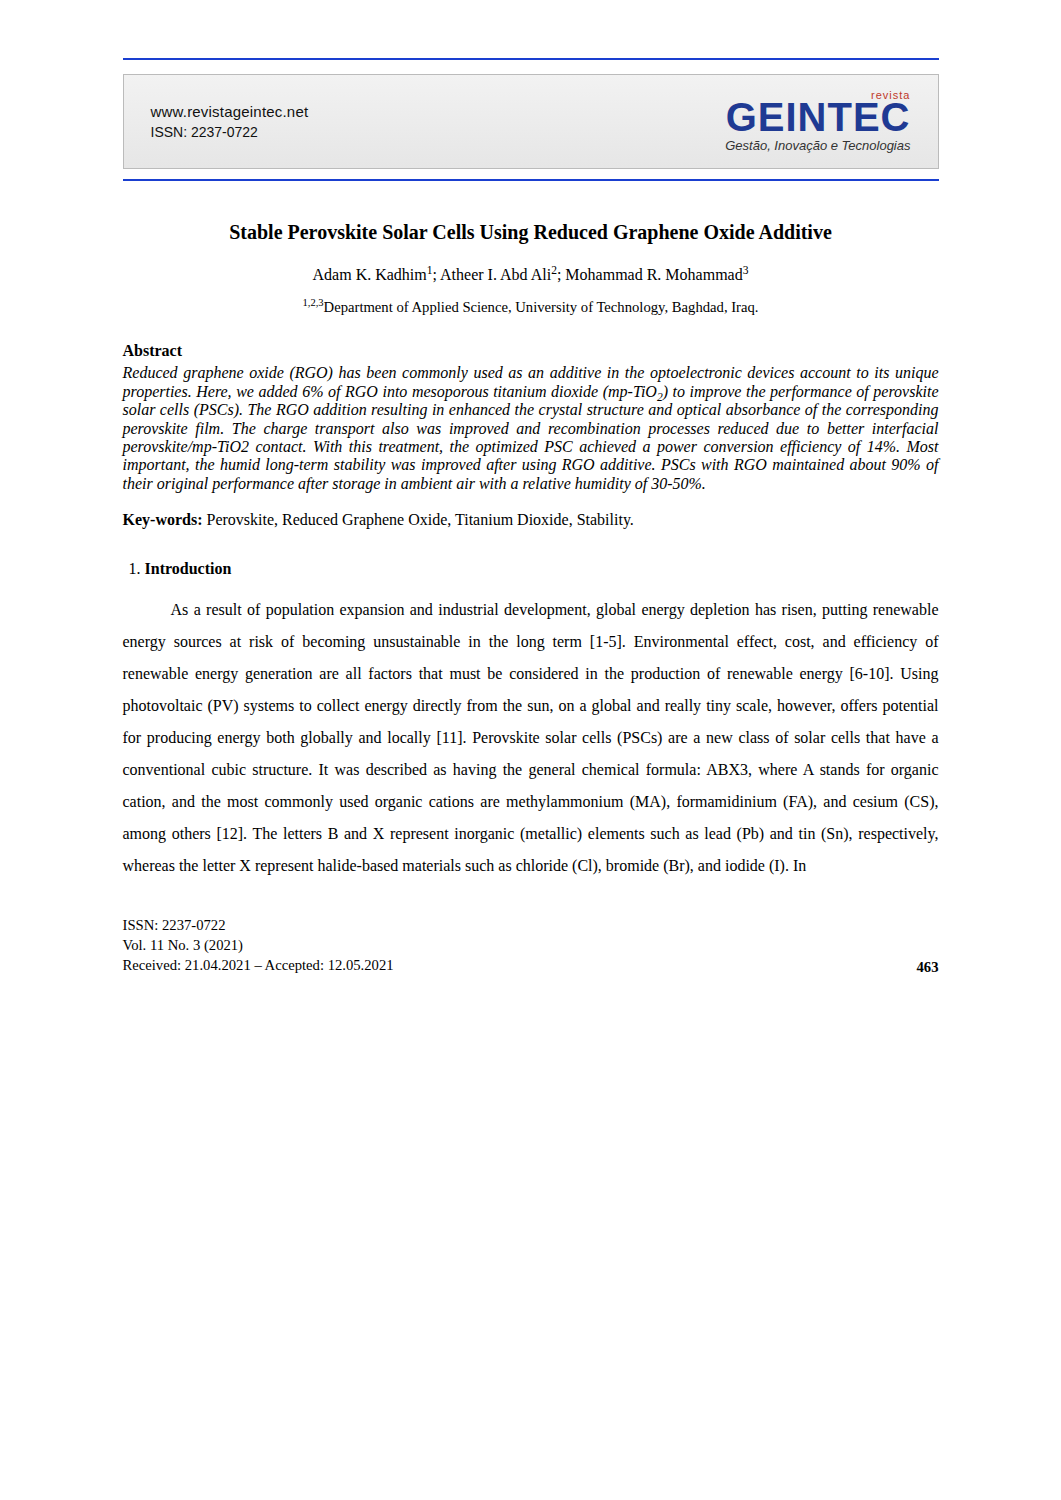www.revistageintec.net
ISSN: 2237-0722
revista
GEINTEC
Gestão, Inovação e Tecnologias
Stable Perovskite Solar Cells Using Reduced Graphene Oxide Additive
Adam K. Kadhim1; Atheer I. Abd Ali2; Mohammad R. Mohammad3
1,2,3Department of Applied Science, University of Technology, Baghdad, Iraq.
Abstract
Reduced graphene oxide (RGO) has been commonly used as an additive in the optoelectronic devices account to its unique properties. Here, we added 6% of RGO into mesoporous titanium dioxide (mp-TiO2) to improve the performance of perovskite solar cells (PSCs). The RGO addition resulting in enhanced the crystal structure and optical absorbance of the corresponding perovskite film. The charge transport also was improved and recombination processes reduced due to better interfacial perovskite/mp-TiO2 contact. With this treatment, the optimized PSC achieved a power conversion efficiency of 14%. Most important, the humid long-term stability was improved after using RGO additive. PSCs with RGO maintained about 90% of their original performance after storage in ambient air with a relative humidity of 30-50%.
Key-words: Perovskite, Reduced Graphene Oxide, Titanium Dioxide, Stability.
Introduction
As a result of population expansion and industrial development, global energy depletion has risen, putting renewable energy sources at risk of becoming unsustainable in the long term [1-5]. Environmental effect, cost, and efficiency of renewable energy generation are all factors that must be considered in the production of renewable energy [6-10]. Using photovoltaic (PV) systems to collect energy directly from the sun, on a global and really tiny scale, however, offers potential for producing energy both globally and locally [11]. Perovskite solar cells (PSCs) are a new class of solar cells that have a conventional cubic structure. It was described as having the general chemical formula: ABX3, where A stands for organic cation, and the most commonly used organic cations are methylammonium (MA), formamidinium (FA), and cesium (CS), among others [12]. The letters B and X represent inorganic (metallic) elements such as lead (Pb) and tin (Sn), respectively, whereas the letter X represent halide-based materials such as chloride (Cl), bromide (Br), and iodide (I). In
ISSN: 2237-0722
Vol. 11 No. 3 (2021)
Received: 21.04.2021 – Accepted: 12.05.2021
463